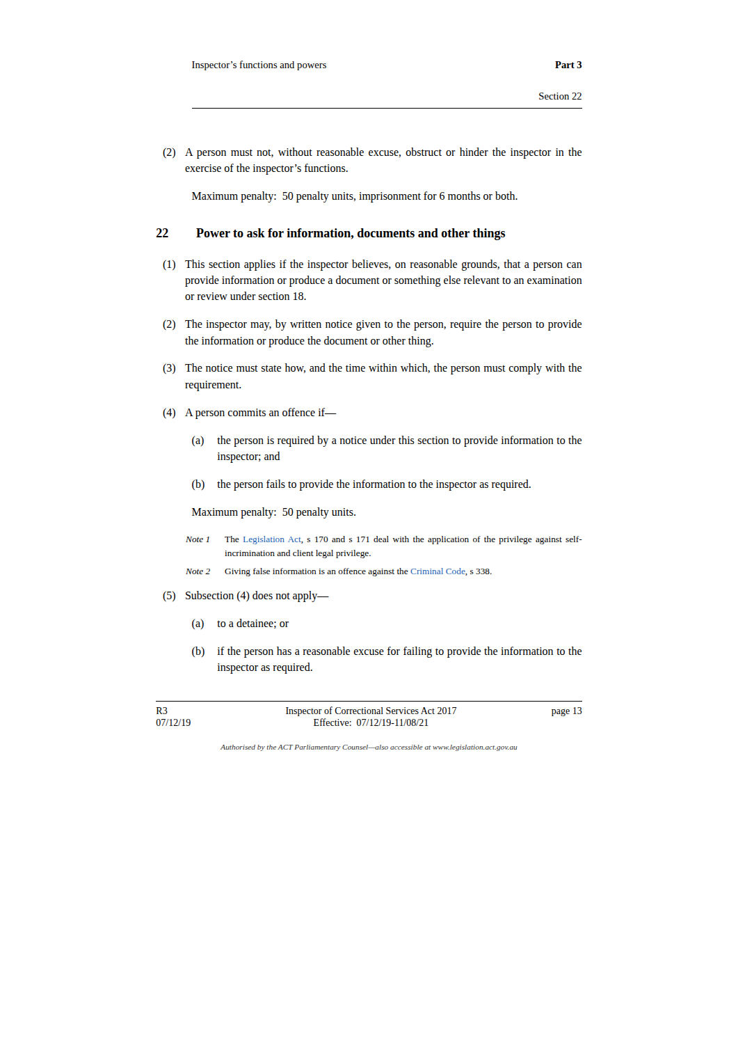Inspector’s functions and powers Part 3
Section 22
(2) A person must not, without reasonable excuse, obstruct or hinder the inspector in the exercise of the inspector’s functions.
Maximum penalty: 50 penalty units, imprisonment for 6 months or both.
22 Power to ask for information, documents and other things
(1) This section applies if the inspector believes, on reasonable grounds, that a person can provide information or produce a document or something else relevant to an examination or review under section 18.
(2) The inspector may, by written notice given to the person, require the person to provide the information or produce the document or other thing.
(3) The notice must state how, and the time within which, the person must comply with the requirement.
(4) A person commits an offence if—
(a) the person is required by a notice under this section to provide information to the inspector; and
(b) the person fails to provide the information to the inspector as required.
Maximum penalty: 50 penalty units.
Note 1 The Legislation Act, s 170 and s 171 deal with the application of the privilege against self-incrimination and client legal privilege.
Note 2 Giving false information is an offence against the Criminal Code, s 338.
(5) Subsection (4) does not apply—
(a) to a detainee; or
(b) if the person has a reasonable excuse for failing to provide the information to the inspector as required.
R3
07/12/19
Inspector of Correctional Services Act 2017
Effective: 07/12/19-11/08/21
page 13
Authorised by the ACT Parliamentary Counsel—also accessible at www.legislation.act.gov.au